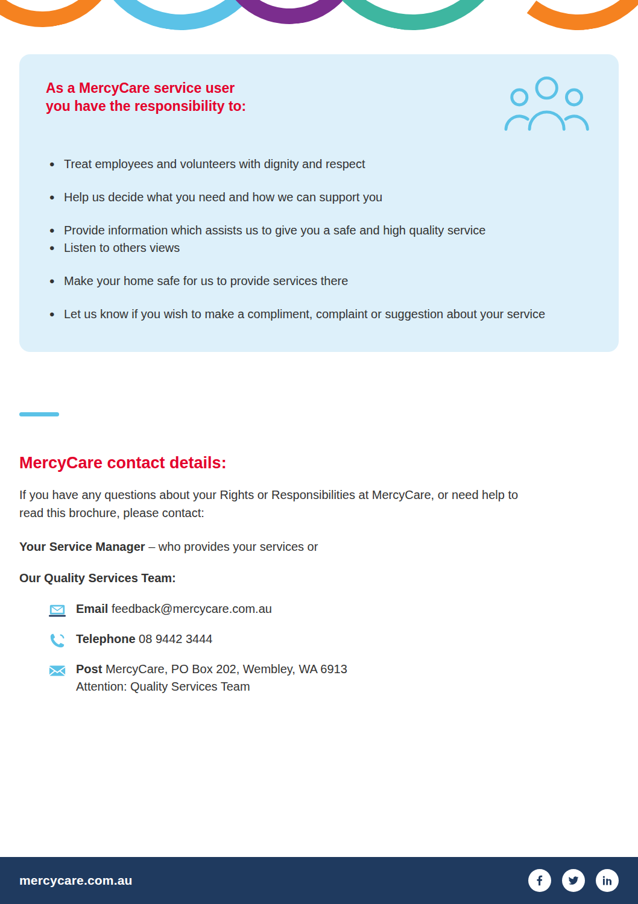As a MercyCare service user
you have the responsibility to:
Treat employees and volunteers with dignity and respect
Help us decide what you need and how we can support you
Provide information which assists us to give you a safe and high quality service
Listen to others views
Make your home safe for us to provide services there
Let us know if you wish to make a compliment, complaint or suggestion about your service
MercyCare contact details:
If you have any questions about your Rights or Responsibilities at MercyCare, or need help to read this brochure, please contact:
Your Service Manager – who provides your services or
Our Quality Services Team:
Email feedback@mercycare.com.au
Telephone 08 9442 3444
Post MercyCare, PO Box 202, Wembley, WA 6913
Attention: Quality Services Team
mercycare.com.au